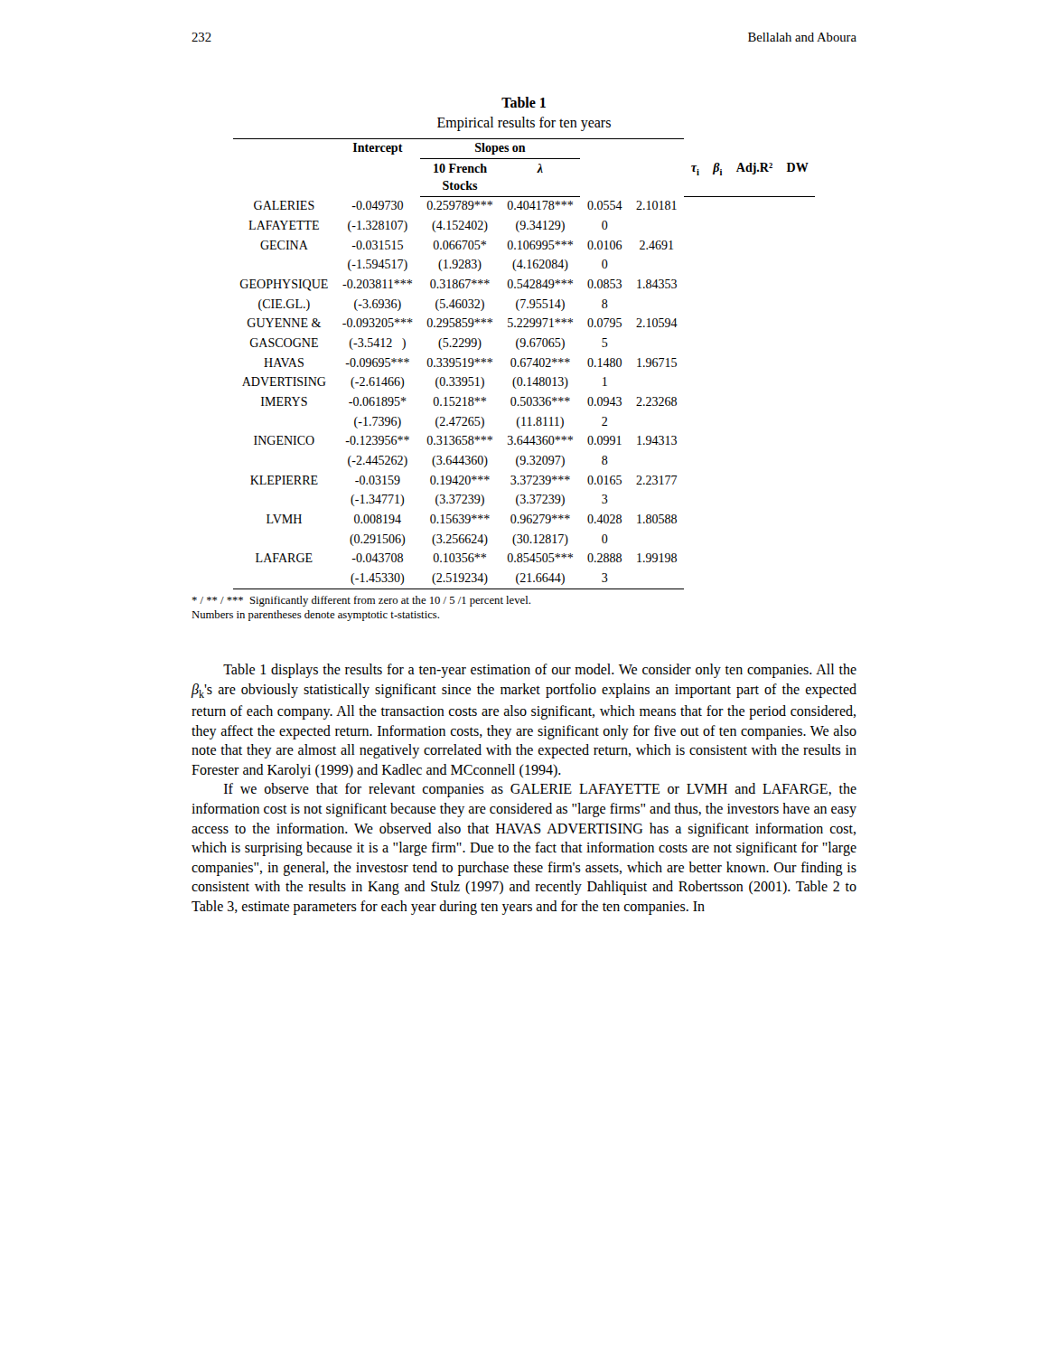232 Bellalah and Aboura
Table 1 Empirical results for ten years
| | Intercept | Slopes on | | |
| --- | --- | --- | --- | --- |
| 10 French Stocks | λ | τ i | β i | Adj.R² | DW |
| GALERIES | -0.049730 | 0.259789*** | 0.404178*** | 0.0554 | 2.10181 |
| LAFAYETTE | (-1.328107) | (4.152402) | (9.34129) | 0 | |
| GECINA | -0.031515 | 0.066705* | 0.106995*** | 0.0106 | 2.4691 |
| | (-1.594517) | (1.9283) | (4.162084) | 0 | |
| GEOPHYSIQUE | -0.203811*** | 0.31867*** | 0.542849*** | 0.0853 | 1.84353 |
| (CIE.GL.) | (-3.6936) | (5.46032) | (7.95514) | 8 | |
| GUYENNE & | -0.093205*** | 0.295859*** | 5.229971*** | 0.0795 | 2.10594 |
| GASCOGNE | (-3.5412 ) | (5.2299) | (9.67065) | 5 | |
| HAVAS | -0.09695*** | 0.339519*** | 0.67402*** | 0.1480 | 1.96715 |
| ADVERTISING | (-2.61466) | (0.33951) | (0.148013) | 1 | |
| IMERYS | -0.061895* | 0.15218** | 0.50336*** | 0.0943 | 2.23268 |
| | (-1.7396) | (2.47265) | (11.8111) | 2 | |
| INGENICO | -0.123956** | 0.313658*** | 3.644360*** | 0.0991 | 1.94313 |
| | (-2.445262) | (3.644360) | (9.32097) | 8 | |
| KLEPIERRE | -0.03159 | 0.19420*** | 3.37239*** | 0.0165 | 2.23177 |
| | (-1.34771) | (3.37239) | (3.37239) | 3 | |
| LVMH | 0.008194 | 0.15639*** | 0.96279*** | 0.4028 | 1.80588 |
| | (0.291506) | (3.256624) | (30.12817) | 0 | |
| LAFARGE | -0.043708 | 0.10356** | 0.854505*** | 0.2888 | 1.99198 |
| | (-1.45330) | (2.519234) | (21.6644) | 3 | |
* / ** / *** Significantly different from zero at the 10 / 5 /1 percent level.
Numbers in parentheses denote asymptotic t-statistics.
Table 1 displays the results for a ten-year estimation of our model. We consider only ten companies. All the βk's are obviously statistically significant since the market portfolio explains an important part of the expected return of each company. All the transaction costs are also significant, which means that for the period considered, they affect the expected return. Information costs, they are significant only for five out of ten companies. We also note that they are almost all negatively correlated with the expected return, which is consistent with the results in Forester and Karolyi (1999) and Kadlec and MCconnell (1994).
If we observe that for relevant companies as GALERIE LAFAYETTE or LVMH and LAFARGE, the information cost is not significant because they are considered as "large firms" and thus, the investors have an easy access to the information. We observed also that HAVAS ADVERTISING has a significant information cost, which is surprising because it is a "large firm". Due to the fact that information costs are not significant for "large companies", in general, the investosr tend to purchase these firm's assets, which are better known. Our finding is consistent with the results in Kang and Stulz (1997) and recently Dahliquist and Robertsson (2001). Table 2 to Table 3, estimate parameters for each year during ten years and for the ten companies. In